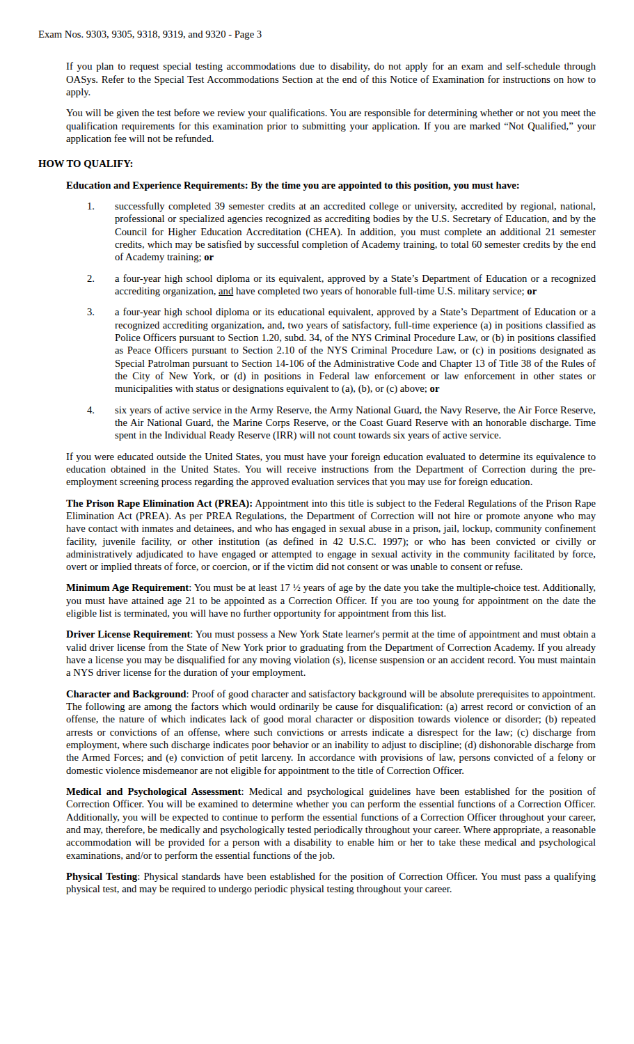Exam Nos. 9303, 9305, 9318, 9319, and 9320 - Page 3
If you plan to request special testing accommodations due to disability, do not apply for an exam and self-schedule through OASys. Refer to the Special Test Accommodations Section at the end of this Notice of Examination for instructions on how to apply.
You will be given the test before we review your qualifications. You are responsible for determining whether or not you meet the qualification requirements for this examination prior to submitting your application. If you are marked “Not Qualified,” your application fee will not be refunded.
HOW TO QUALIFY:
Education and Experience Requirements: By the time you are appointed to this position, you must have:
1. successfully completed 39 semester credits at an accredited college or university, accredited by regional, national, professional or specialized agencies recognized as accrediting bodies by the U.S. Secretary of Education, and by the Council for Higher Education Accreditation (CHEA). In addition, you must complete an additional 21 semester credits, which may be satisfied by successful completion of Academy training, to total 60 semester credits by the end of Academy training; or
2. a four-year high school diploma or its equivalent, approved by a State’s Department of Education or a recognized accrediting organization, and have completed two years of honorable full-time U.S. military service; or
3. a four-year high school diploma or its educational equivalent, approved by a State’s Department of Education or a recognized accrediting organization, and, two years of satisfactory, full-time experience (a) in positions classified as Police Officers pursuant to Section 1.20, subd. 34, of the NYS Criminal Procedure Law, or (b) in positions classified as Peace Officers pursuant to Section 2.10 of the NYS Criminal Procedure Law, or (c) in positions designated as Special Patrolman pursuant to Section 14-106 of the Administrative Code and Chapter 13 of Title 38 of the Rules of the City of New York, or (d) in positions in Federal law enforcement or law enforcement in other states or municipalities with status or designations equivalent to (a), (b), or (c) above; or
4. six years of active service in the Army Reserve, the Army National Guard, the Navy Reserve, the Air Force Reserve, the Air National Guard, the Marine Corps Reserve, or the Coast Guard Reserve with an honorable discharge. Time spent in the Individual Ready Reserve (IRR) will not count towards six years of active service.
If you were educated outside the United States, you must have your foreign education evaluated to determine its equivalence to education obtained in the United States. You will receive instructions from the Department of Correction during the pre-employment screening process regarding the approved evaluation services that you may use for foreign education.
The Prison Rape Elimination Act (PREA): Appointment into this title is subject to the Federal Regulations of the Prison Rape Elimination Act (PREA). As per PREA Regulations, the Department of Correction will not hire or promote anyone who may have contact with inmates and detainees, and who has engaged in sexual abuse in a prison, jail, lockup, community confinement facility, juvenile facility, or other institution (as defined in 42 U.S.C. 1997); or who has been convicted or civilly or administratively adjudicated to have engaged or attempted to engage in sexual activity in the community facilitated by force, overt or implied threats of force, or coercion, or if the victim did not consent or was unable to consent or refuse.
Minimum Age Requirement: You must be at least 17 ½ years of age by the date you take the multiple-choice test. Additionally, you must have attained age 21 to be appointed as a Correction Officer. If you are too young for appointment on the date the eligible list is terminated, you will have no further opportunity for appointment from this list.
Driver License Requirement: You must possess a New York State learner's permit at the time of appointment and must obtain a valid driver license from the State of New York prior to graduating from the Department of Correction Academy. If you already have a license you may be disqualified for any moving violation (s), license suspension or an accident record. You must maintain a NYS driver license for the duration of your employment.
Character and Background: Proof of good character and satisfactory background will be absolute prerequisites to appointment. The following are among the factors which would ordinarily be cause for disqualification: (a) arrest record or conviction of an offense, the nature of which indicates lack of good moral character or disposition towards violence or disorder; (b) repeated arrests or convictions of an offense, where such convictions or arrests indicate a disrespect for the law; (c) discharge from employment, where such discharge indicates poor behavior or an inability to adjust to discipline; (d) dishonorable discharge from the Armed Forces; and (e) conviction of petit larceny. In accordance with provisions of law, persons convicted of a felony or domestic violence misdemeanor are not eligible for appointment to the title of Correction Officer.
Medical and Psychological Assessment: Medical and psychological guidelines have been established for the position of Correction Officer. You will be examined to determine whether you can perform the essential functions of a Correction Officer. Additionally, you will be expected to continue to perform the essential functions of a Correction Officer throughout your career, and may, therefore, be medically and psychologically tested periodically throughout your career. Where appropriate, a reasonable accommodation will be provided for a person with a disability to enable him or her to take these medical and psychological examinations, and/or to perform the essential functions of the job.
Physical Testing: Physical standards have been established for the position of Correction Officer. You must pass a qualifying physical test, and may be required to undergo periodic physical testing throughout your career.